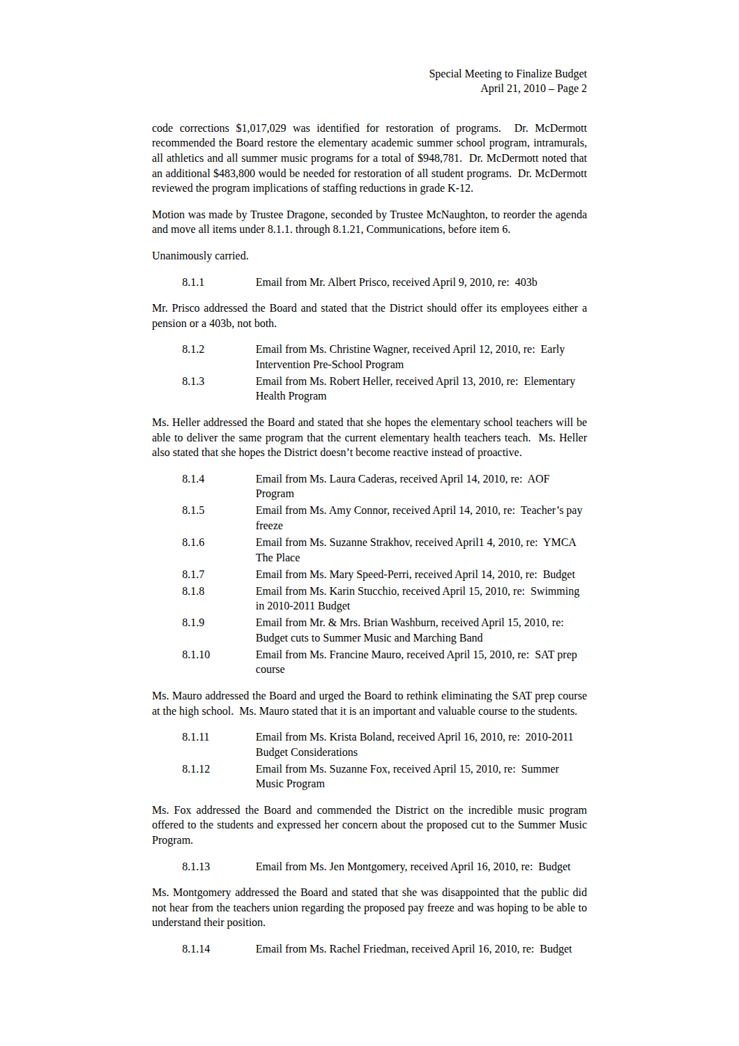Special Meeting to Finalize Budget
April 21, 2010 – Page 2
code corrections $1,017,029 was identified for restoration of programs. Dr. McDermott recommended the Board restore the elementary academic summer school program, intramurals, all athletics and all summer music programs for a total of $948,781. Dr. McDermott noted that an additional $483,800 would be needed for restoration of all student programs. Dr. McDermott reviewed the program implications of staffing reductions in grade K-12.
Motion was made by Trustee Dragone, seconded by Trustee McNaughton, to reorder the agenda and move all items under 8.1.1. through 8.1.21, Communications, before item 6.
Unanimously carried.
8.1.1 Email from Mr. Albert Prisco, received April 9, 2010, re: 403b
Mr. Prisco addressed the Board and stated that the District should offer its employees either a pension or a 403b, not both.
8.1.2 Email from Ms. Christine Wagner, received April 12, 2010, re: Early Intervention Pre-School Program
8.1.3 Email from Ms. Robert Heller, received April 13, 2010, re: Elementary Health Program
Ms. Heller addressed the Board and stated that she hopes the elementary school teachers will be able to deliver the same program that the current elementary health teachers teach. Ms. Heller also stated that she hopes the District doesn’t become reactive instead of proactive.
8.1.4 Email from Ms. Laura Caderas, received April 14, 2010, re: AOF Program
8.1.5 Email from Ms. Amy Connor, received April 14, 2010, re: Teacher’s pay freeze
8.1.6 Email from Ms. Suzanne Strakhov, received April1 4, 2010, re: YMCA The Place
8.1.7 Email from Ms. Mary Speed-Perri, received April 14, 2010, re: Budget
8.1.8 Email from Ms. Karin Stucchio, received April 15, 2010, re: Swimming in 2010-2011 Budget
8.1.9 Email from Mr. & Mrs. Brian Washburn, received April 15, 2010, re: Budget cuts to Summer Music and Marching Band
8.1.10 Email from Ms. Francine Mauro, received April 15, 2010, re: SAT prep course
Ms. Mauro addressed the Board and urged the Board to rethink eliminating the SAT prep course at the high school. Ms. Mauro stated that it is an important and valuable course to the students.
8.1.11 Email from Ms. Krista Boland, received April 16, 2010, re: 2010-2011 Budget Considerations
8.1.12 Email from Ms. Suzanne Fox, received April 15, 2010, re: Summer Music Program
Ms. Fox addressed the Board and commended the District on the incredible music program offered to the students and expressed her concern about the proposed cut to the Summer Music Program.
8.1.13 Email from Ms. Jen Montgomery, received April 16, 2010, re: Budget
Ms. Montgomery addressed the Board and stated that she was disappointed that the public did not hear from the teachers union regarding the proposed pay freeze and was hoping to be able to understand their position.
8.1.14 Email from Ms. Rachel Friedman, received April 16, 2010, re: Budget